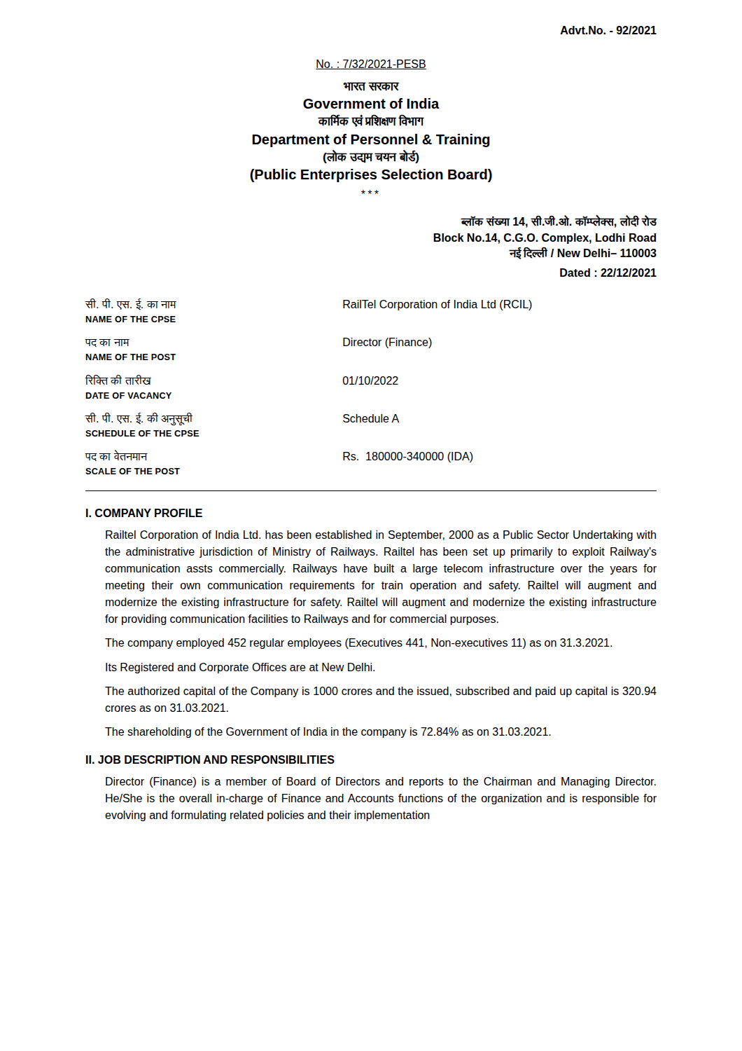Advt.No. - 92/2021
No. : 7/32/2021-PESB
भारत सरकार
Government of India
कार्मिक एवं प्रशिक्षण विभाग
Department of Personnel & Training
(लोक उद्यम चयन बोर्ड)
(Public Enterprises Selection Board)
***
ब्लॉक संख्या 14, सी.जी.ओ. कॉम्प्लेक्स, लोदी रोड
Block No.14, C.G.O. Complex, Lodhi Road
नई दिल्ली / New Delhi– 110003
Dated : 22/12/2021
| सी. पी. एस. ई. का नाम NAME OF THE CPSE | RailTel Corporation of India Ltd (RCIL) |
| पद का नाम NAME OF THE POST | Director (Finance) |
| रिक्ति की तारीख DATE OF VACANCY | 01/10/2022 |
| सी. पी. एस. ई. की अनुसूची SCHEDULE OF THE CPSE | Schedule A |
| पद का वेतनमान SCALE OF THE POST | Rs. 180000-340000 (IDA) |
I. COMPANY PROFILE
Railtel Corporation of India Ltd. has been established in September, 2000 as a Public Sector Undertaking with the administrative jurisdiction of Ministry of Railways. Railtel has been set up primarily to exploit Railway's communication assts commercially. Railways have built a large telecom infrastructure over the years for meeting their own communication requirements for train operation and safety. Railtel will augment and modernize the existing infrastructure for safety. Railtel will augment and modernize the existing infrastructure for providing communication facilities to Railways and for commercial purposes.
The company employed 452 regular employees (Executives 441, Non-executives 11) as on 31.3.2021.
Its Registered and Corporate Offices are at New Delhi.
The authorized capital of the Company is 1000 crores and the issued, subscribed and paid up capital is 320.94 crores as on 31.03.2021.
The shareholding of the Government of India in the company is 72.84% as on 31.03.2021.
II. JOB DESCRIPTION AND RESPONSIBILITIES
Director (Finance) is a member of Board of Directors and reports to the Chairman and Managing Director. He/She is the overall in-charge of Finance and Accounts functions of the organization and is responsible for evolving and formulating related policies and their implementation